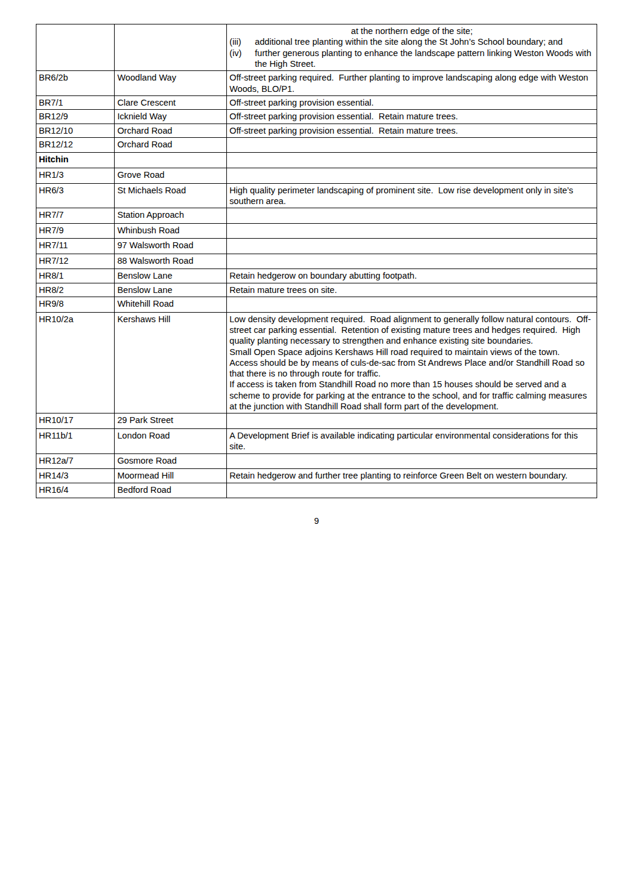| | | at the northern edge of the site; (iii) additional tree planting within the site along the St John’s School boundary; and (iv) further generous planting to enhance the landscape pattern linking Weston Woods with the High Street. |
| BR6/2b | Woodland Way | Off-street parking required. Further planting to improve landscaping along edge with Weston Woods, BLO/P1. |
| BR7/1 | Clare Crescent | Off-street parking provision essential. |
| BR12/9 | Icknield Way | Off-street parking provision essential. Retain mature trees. |
| BR12/10 | Orchard Road | Off-street parking provision essential. Retain mature trees. |
| BR12/12 | Orchard Road | |
| Hitchin | | |
| HR1/3 | Grove Road | |
| HR6/3 | St Michaels Road | High quality perimeter landscaping of prominent site. Low rise development only in site’s southern area. |
| HR7/7 | Station Approach | |
| HR7/9 | Whinbush Road | |
| HR7/11 | 97 Walsworth Road | |
| HR7/12 | 88 Walsworth Road | |
| HR8/1 | Benslow Lane | Retain hedgerow on boundary abutting footpath. |
| HR8/2 | Benslow Lane | Retain mature trees on site. |
| HR9/8 | Whitehill Road | |
| HR10/2a | Kershaws Hill | Low density development required. Road alignment to generally follow natural contours. Off-street car parking essential. Retention of existing mature trees and hedges required. High quality planting necessary to strengthen and enhance existing site boundaries. Small Open Space adjoins Kershaws Hill road required to maintain views of the town. Access should be by means of culs-de-sac from St Andrews Place and/or Standhill Road so that there is no through route for traffic. If access is taken from Standhill Road no more than 15 houses should be served and a scheme to provide for parking at the entrance to the school, and for traffic calming measures at the junction with Standhill Road shall form part of the development. |
| HR10/17 | 29 Park Street | |
| HR11b/1 | London Road | A Development Brief is available indicating particular environmental considerations for this site. |
| HR12a/7 | Gosmore Road | |
| HR14/3 | Moormead Hill | Retain hedgerow and further tree planting to reinforce Green Belt on western boundary. |
| HR16/4 | Bedford Road | |
9